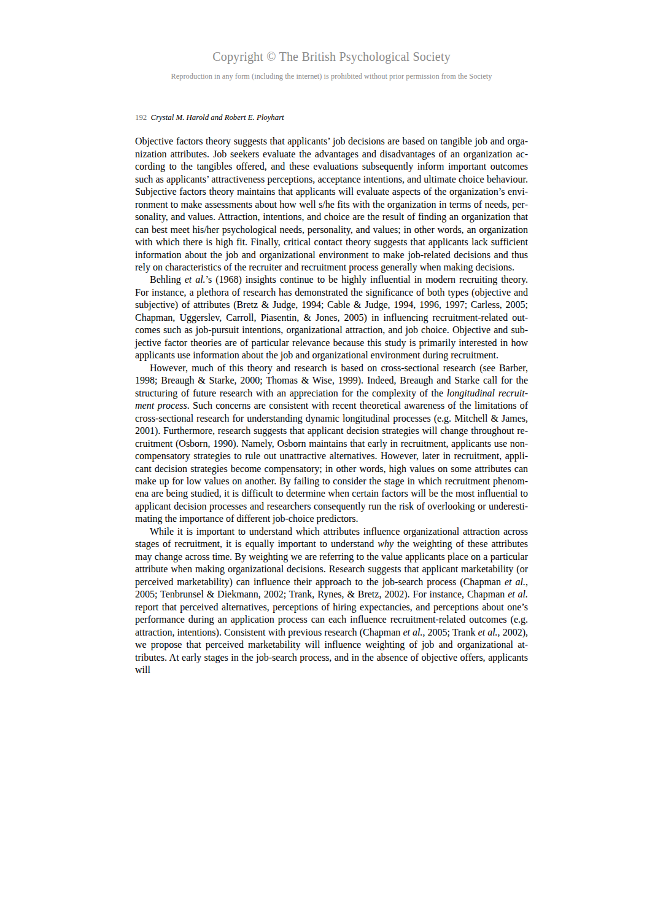Copyright © The British Psychological Society
Reproduction in any form (including the internet) is prohibited without prior permission from the Society
192 Crystal M. Harold and Robert E. Ployhart
Objective factors theory suggests that applicants’ job decisions are based on tangible job and organization attributes. Job seekers evaluate the advantages and disadvantages of an organization according to the tangibles offered, and these evaluations subsequently inform important outcomes such as applicants’ attractiveness perceptions, acceptance intentions, and ultimate choice behaviour. Subjective factors theory maintains that applicants will evaluate aspects of the organization’s environment to make assessments about how well s/he fits with the organization in terms of needs, personality, and values. Attraction, intentions, and choice are the result of finding an organization that can best meet his/her psychological needs, personality, and values; in other words, an organization with which there is high fit. Finally, critical contact theory suggests that applicants lack sufficient information about the job and organizational environment to make job-related decisions and thus rely on characteristics of the recruiter and recruitment process generally when making decisions.
Behling et al.’s (1968) insights continue to be highly influential in modern recruiting theory. For instance, a plethora of research has demonstrated the significance of both types (objective and subjective) of attributes (Bretz & Judge, 1994; Cable & Judge, 1994, 1996, 1997; Carless, 2005; Chapman, Uggerslev, Carroll, Piasentin, & Jones, 2005) in influencing recruitment-related outcomes such as job-pursuit intentions, organizational attraction, and job choice. Objective and subjective factor theories are of particular relevance because this study is primarily interested in how applicants use information about the job and organizational environment during recruitment.
However, much of this theory and research is based on cross-sectional research (see Barber, 1998; Breaugh & Starke, 2000; Thomas & Wise, 1999). Indeed, Breaugh and Starke call for the structuring of future research with an appreciation for the complexity of the longitudinal recruitment process. Such concerns are consistent with recent theoretical awareness of the limitations of cross-sectional research for understanding dynamic longitudinal processes (e.g. Mitchell & James, 2001). Furthermore, research suggests that applicant decision strategies will change throughout recruitment (Osborn, 1990). Namely, Osborn maintains that early in recruitment, applicants use non-compensatory strategies to rule out unattractive alternatives. However, later in recruitment, applicant decision strategies become compensatory; in other words, high values on some attributes can make up for low values on another. By failing to consider the stage in which recruitment phenomena are being studied, it is difficult to determine when certain factors will be the most influential to applicant decision processes and researchers consequently run the risk of overlooking or underestimating the importance of different job-choice predictors.
While it is important to understand which attributes influence organizational attraction across stages of recruitment, it is equally important to understand why the weighting of these attributes may change across time. By weighting we are referring to the value applicants place on a particular attribute when making organizational decisions. Research suggests that applicant marketability (or perceived marketability) can influence their approach to the job-search process (Chapman et al., 2005; Tenbrunsel & Diekmann, 2002; Trank, Rynes, & Bretz, 2002). For instance, Chapman et al. report that perceived alternatives, perceptions of hiring expectancies, and perceptions about one’s performance during an application process can each influence recruitment-related outcomes (e.g. attraction, intentions). Consistent with previous research (Chapman et al., 2005; Trank et al., 2002), we propose that perceived marketability will influence weighting of job and organizational attributes. At early stages in the job-search process, and in the absence of objective offers, applicants will